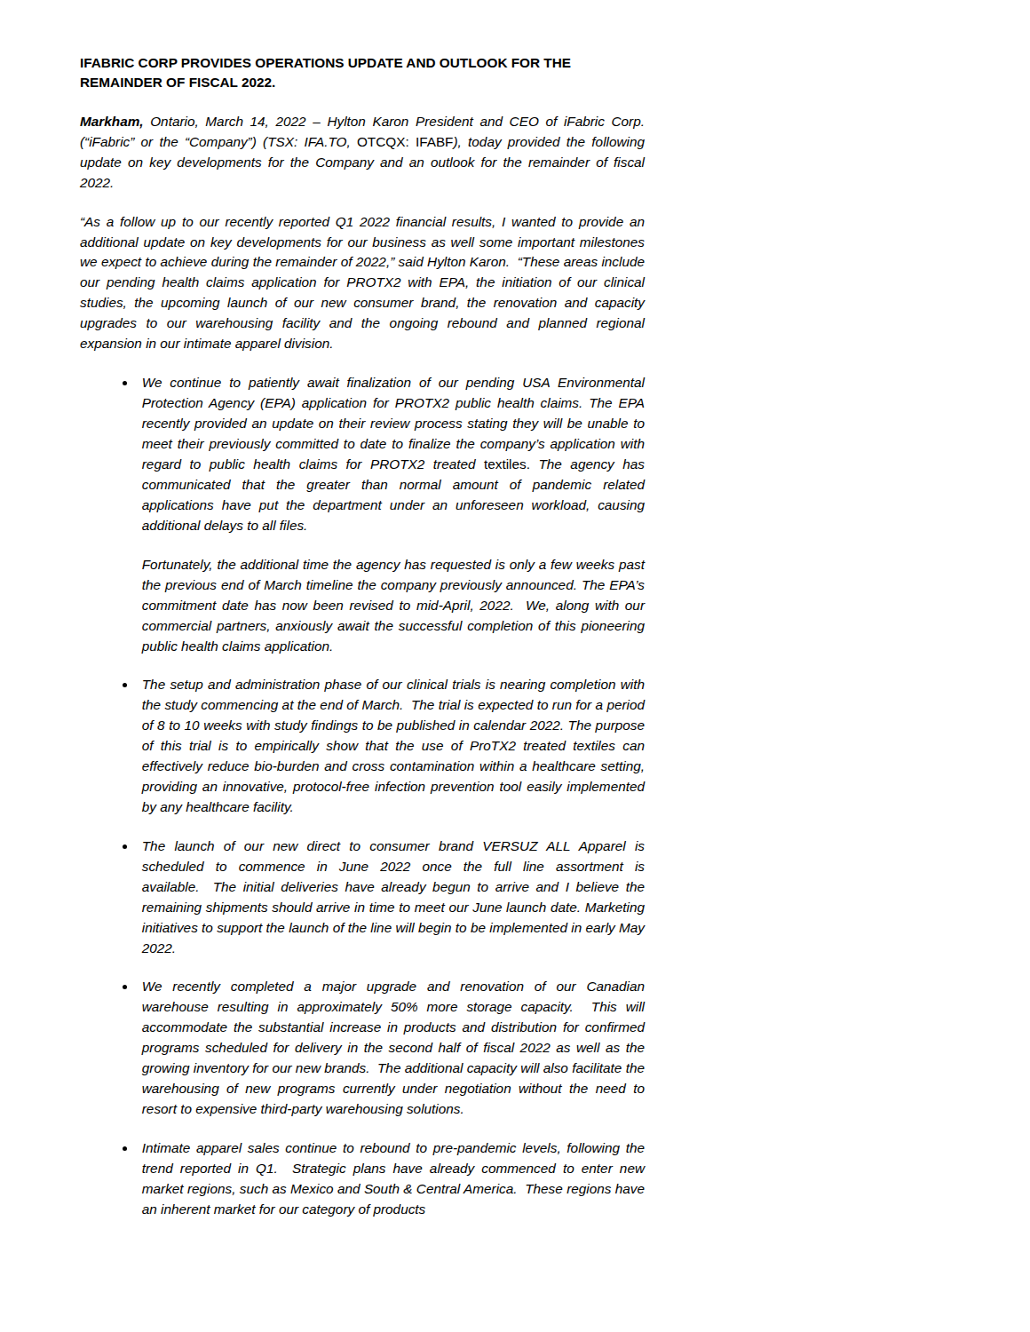IFABRIC CORP PROVIDES OPERATIONS UPDATE AND OUTLOOK FOR THE REMAINDER OF FISCAL 2022.
Markham, Ontario, March 14, 2022 – Hylton Karon President and CEO of iFabric Corp. (“iFabric” or the “Company”) (TSX: IFA.TO, OTCQX: IFABF), today provided the following update on key developments for the Company and an outlook for the remainder of fiscal 2022.
“As a follow up to our recently reported Q1 2022 financial results, I wanted to provide an additional update on key developments for our business as well some important milestones we expect to achieve during the remainder of 2022,” said Hylton Karon. “These areas include our pending health claims application for PROTX2 with EPA, the initiation of our clinical studies, the upcoming launch of our new consumer brand, the renovation and capacity upgrades to our warehousing facility and the ongoing rebound and planned regional expansion in our intimate apparel division.
We continue to patiently await finalization of our pending USA Environmental Protection Agency (EPA) application for PROTX2 public health claims. The EPA recently provided an update on their review process stating they will be unable to meet their previously committed to date to finalize the company’s application with regard to public health claims for PROTX2 treated textiles. The agency has communicated that the greater than normal amount of pandemic related applications have put the department under an unforeseen workload, causing additional delays to all files.
Fortunately, the additional time the agency has requested is only a few weeks past the previous end of March timeline the company previously announced. The EPA’s commitment date has now been revised to mid-April, 2022. We, along with our commercial partners, anxiously await the successful completion of this pioneering public health claims application.
The setup and administration phase of our clinical trials is nearing completion with the study commencing at the end of March. The trial is expected to run for a period of 8 to 10 weeks with study findings to be published in calendar 2022. The purpose of this trial is to empirically show that the use of ProTX2 treated textiles can effectively reduce bio-burden and cross contamination within a healthcare setting, providing an innovative, protocol-free infection prevention tool easily implemented by any healthcare facility.
The launch of our new direct to consumer brand VERSUZ ALL Apparel is scheduled to commence in June 2022 once the full line assortment is available. The initial deliveries have already begun to arrive and I believe the remaining shipments should arrive in time to meet our June launch date. Marketing initiatives to support the launch of the line will begin to be implemented in early May 2022.
We recently completed a major upgrade and renovation of our Canadian warehouse resulting in approximately 50% more storage capacity. This will accommodate the substantial increase in products and distribution for confirmed programs scheduled for delivery in the second half of fiscal 2022 as well as the growing inventory for our new brands. The additional capacity will also facilitate the warehousing of new programs currently under negotiation without the need to resort to expensive third-party warehousing solutions.
Intimate apparel sales continue to rebound to pre-pandemic levels, following the trend reported in Q1. Strategic plans have already commenced to enter new market regions, such as Mexico and South & Central America. These regions have an inherent market for our category of products